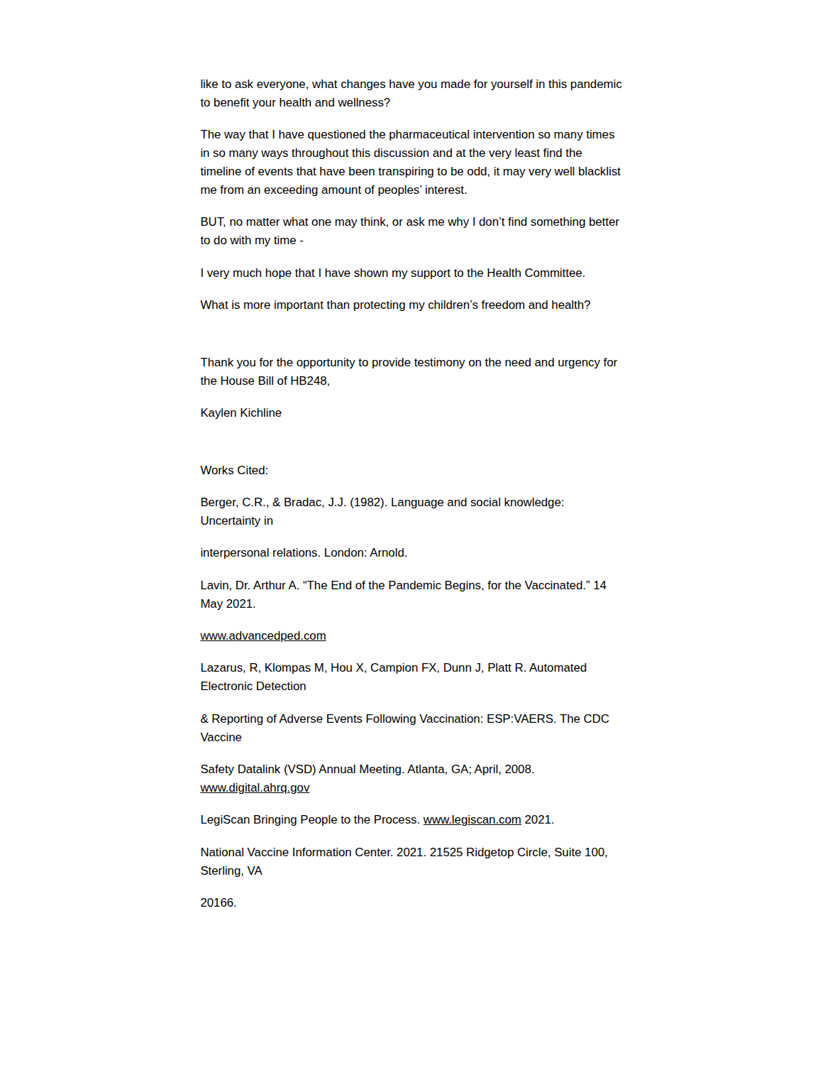like to ask everyone, what changes have you made for yourself in this pandemic to benefit your health and wellness?
The way that I have questioned the pharmaceutical intervention so many times in so many ways throughout this discussion and at the very least find the timeline of events that have been transpiring to be odd, it may very well blacklist me from an exceeding amount of peoples’ interest.
BUT, no matter what one may think, or ask me why I don’t find something better to do with my time -
I very much hope that I have shown my support to the Health Committee.
What is more important than protecting my children’s freedom and health?
Thank you for the opportunity to provide testimony on the need and urgency for the House Bill of HB248,
Kaylen Kichline
Works Cited:
Berger, C.R., & Bradac, J.J. (1982). Language and social knowledge: Uncertainty in
interpersonal relations. London: Arnold.
Lavin, Dr. Arthur A. “The End of the Pandemic Begins, for the Vaccinated.” 14 May 2021.
www.advancedped.com
Lazarus, R, Klompas M, Hou X, Campion FX, Dunn J, Platt R. Automated Electronic Detection
& Reporting of Adverse Events Following Vaccination: ESP:VAERS. The CDC Vaccine
Safety Datalink (VSD) Annual Meeting. Atlanta, GA; April, 2008. www.digital.ahrq.gov
LegiScan Bringing People to the Process. www.legiscan.com 2021.
National Vaccine Information Center. 2021. 21525 Ridgetop Circle, Suite 100, Sterling, VA
20166.